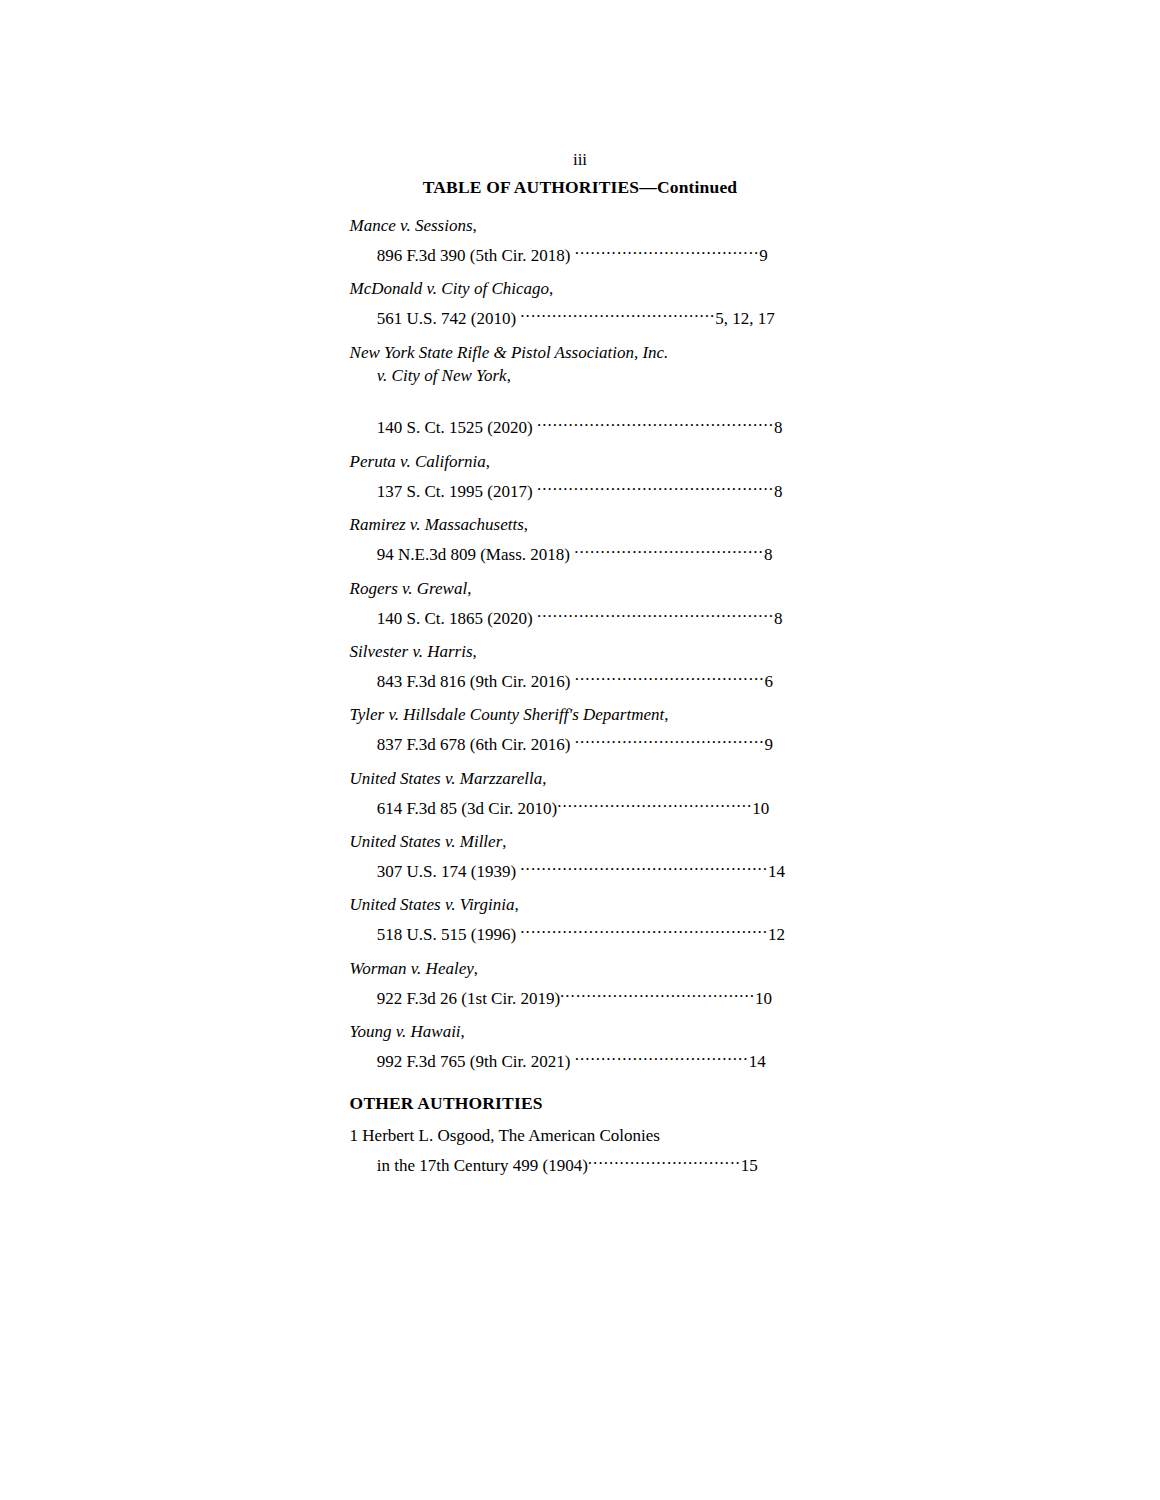iii
TABLE OF AUTHORITIES—Continued
Mance v. Sessions,
896 F.3d 390 (5th Cir. 2018) ................................... 9
McDonald v. City of Chicago,
561 U.S. 742 (2010) ..................................... 5, 12, 17
New York State Rifle & Pistol Association, Inc.
v. City of New York,
140 S. Ct. 1525 (2020) ............................................. 8
Peruta v. California,
137 S. Ct. 1995 (2017) ............................................. 8
Ramirez v. Massachusetts,
94 N.E.3d 809 (Mass. 2018) .................................... 8
Rogers v. Grewal,
140 S. Ct. 1865 (2020) ............................................. 8
Silvester v. Harris,
843 F.3d 816 (9th Cir. 2016) .................................... 6
Tyler v. Hillsdale County Sheriff's Department,
837 F.3d 678 (6th Cir. 2016) .................................... 9
United States v. Marzzarella,
614 F.3d 85 (3d Cir. 2010)..................................... 10
United States v. Miller,
307 U.S. 174 (1939) ............................................... 14
United States v. Virginia,
518 U.S. 515 (1996) ............................................... 12
Worman v. Healey,
922 F.3d 26 (1st Cir. 2019)..................................... 10
Young v. Hawaii,
992 F.3d 765 (9th Cir. 2021) ................................. 14
OTHER AUTHORITIES
1 Herbert L. Osgood, The American Colonies
in the 17th Century 499 (1904)............................. 15